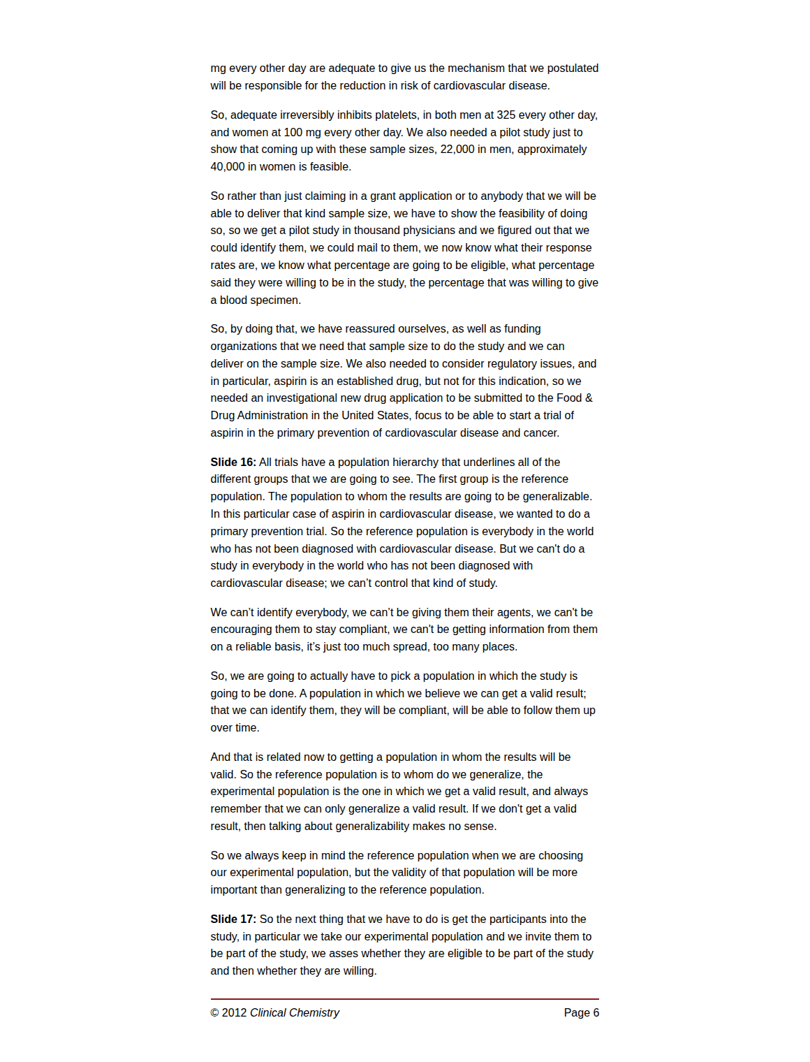mg every other day are adequate to give us the mechanism that we postulated will be responsible for the reduction in risk of cardiovascular disease.
So, adequate irreversibly inhibits platelets, in both men at 325 every other day, and women at 100 mg every other day. We also needed a pilot study just to show that coming up with these sample sizes, 22,000 in men, approximately 40,000 in women is feasible.
So rather than just claiming in a grant application or to anybody that we will be able to deliver that kind sample size, we have to show the feasibility of doing so, so we get a pilot study in thousand physicians and we figured out that we could identify them, we could mail to them, we now know what their response rates are, we know what percentage are going to be eligible, what percentage said they were willing to be in the study, the percentage that was willing to give a blood specimen.
So, by doing that, we have reassured ourselves, as well as funding organizations that we need that sample size to do the study and we can deliver on the sample size. We also needed to consider regulatory issues, and in particular, aspirin is an established drug, but not for this indication, so we needed an investigational new drug application to be submitted to the Food & Drug Administration in the United States, focus to be able to start a trial of aspirin in the primary prevention of cardiovascular disease and cancer.
Slide 16: All trials have a population hierarchy that underlines all of the different groups that we are going to see. The first group is the reference population. The population to whom the results are going to be generalizable. In this particular case of aspirin in cardiovascular disease, we wanted to do a primary prevention trial. So the reference population is everybody in the world who has not been diagnosed with cardiovascular disease. But we can't do a study in everybody in the world who has not been diagnosed with cardiovascular disease; we can’t control that kind of study.
We can’t identify everybody, we can’t be giving them their agents, we can't be encouraging them to stay compliant, we can't be getting information from them on a reliable basis, it’s just too much spread, too many places.
So, we are going to actually have to pick a population in which the study is going to be done. A population in which we believe we can get a valid result; that we can identify them, they will be compliant, will be able to follow them up over time.
And that is related now to getting a population in whom the results will be valid. So the reference population is to whom do we generalize, the experimental population is the one in which we get a valid result, and always remember that we can only generalize a valid result. If we don't get a valid result, then talking about generalizability makes no sense.
So we always keep in mind the reference population when we are choosing our experimental population, but the validity of that population will be more important than generalizing to the reference population.
Slide 17: So the next thing that we have to do is get the participants into the study, in particular we take our experimental population and we invite them to be part of the study, we asses whether they are eligible to be part of the study and then whether they are willing.
© 2012 Clinical Chemistry
Page 6